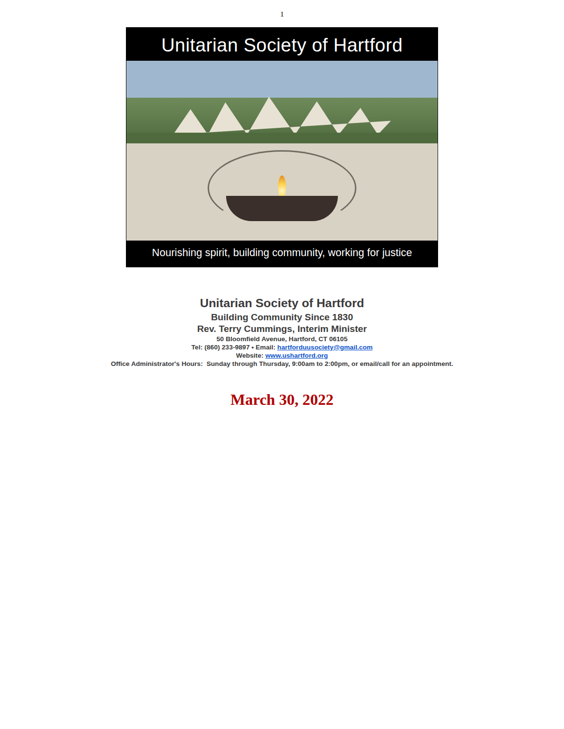1
Unitarian Society of Hartford
Nourishing spirit, building community, working for justice
Unitarian Society of Hartford
Building Community Since 1830
Rev. Terry Cummings, Interim Minister
50 Bloomfield Avenue, Hartford, CT 06105
Tel: (860) 233-9897 • Email: hartforduusociety@gmail.com
Website: www.ushartford.org
Office Administrator's Hours: Sunday through Thursday, 9:00am to 2:00pm, or email/call for an appointment.
March 30, 2022